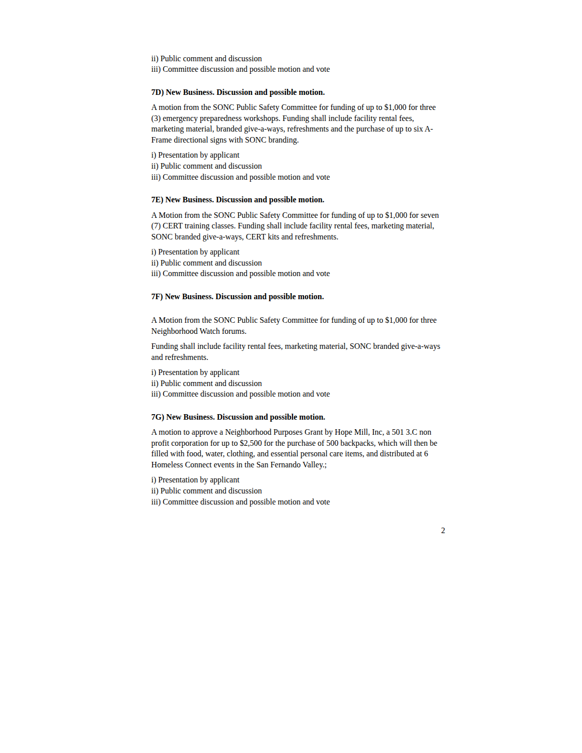ii) Public comment and discussion
iii) Committee discussion and possible motion and vote
7D) New Business. Discussion and possible motion.
A motion from the SONC Public Safety Committee for funding of up to $1,000 for three (3) emergency preparedness workshops. Funding shall include facility rental fees, marketing material, branded give-a-ways, refreshments and the purchase of up to six A-Frame directional signs with SONC branding.
i) Presentation by applicant
ii) Public comment and discussion
iii) Committee discussion and possible motion and vote
7E) New Business. Discussion and possible motion.
A Motion from the SONC Public Safety Committee for funding of up to $1,000 for seven (7) CERT training classes. Funding shall include facility rental fees, marketing material, SONC branded give-a-ways, CERT kits and refreshments.
i) Presentation by applicant
ii) Public comment and discussion
iii) Committee discussion and possible motion and vote
7F) New Business. Discussion and possible motion.
A Motion from the SONC Public Safety Committee for funding of up to $1,000 for three Neighborhood Watch forums.
Funding shall include facility rental fees, marketing material, SONC branded give-a-ways and refreshments.
i) Presentation by applicant
ii) Public comment and discussion
iii) Committee discussion and possible motion and vote
7G) New Business. Discussion and possible motion.
A motion to approve a Neighborhood Purposes Grant by Hope Mill, Inc, a 501 3.C non profit corporation for up to $2,500 for the purchase of 500 backpacks, which will then be filled with food, water, clothing, and essential personal care items, and distributed at 6 Homeless Connect events in the San Fernando Valley.;
i) Presentation by applicant
ii) Public comment and discussion
iii) Committee discussion and possible motion and vote
2